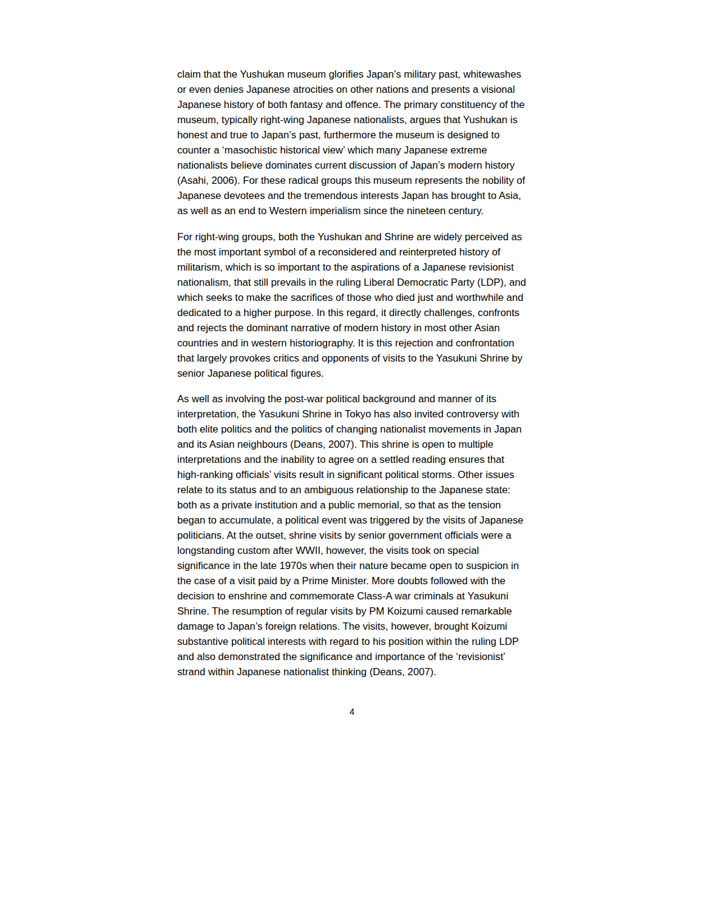claim that the Yushukan museum glorifies Japan’s military past, whitewashes or even denies Japanese atrocities on other nations and presents a visional Japanese history of both fantasy and offence. The primary constituency of the museum, typically right-wing Japanese nationalists, argues that Yushukan is honest and true to Japan’s past, furthermore the museum is designed to counter a ‘masochistic historical view’ which many Japanese extreme nationalists believe dominates current discussion of Japan’s modern history (Asahi, 2006). For these radical groups this museum represents the nobility of Japanese devotees and the tremendous interests Japan has brought to Asia, as well as an end to Western imperialism since the nineteen century.
For right-wing groups, both the Yushukan and Shrine are widely perceived as the most important symbol of a reconsidered and reinterpreted history of militarism, which is so important to the aspirations of a Japanese revisionist nationalism, that still prevails in the ruling Liberal Democratic Party (LDP), and which seeks to make the sacrifices of those who died just and worthwhile and dedicated to a higher purpose. In this regard, it directly challenges, confronts and rejects the dominant narrative of modern history in most other Asian countries and in western historiography. It is this rejection and confrontation that largely provokes critics and opponents of visits to the Yasukuni Shrine by senior Japanese political figures.
As well as involving the post-war political background and manner of its interpretation, the Yasukuni Shrine in Tokyo has also invited controversy with both elite politics and the politics of changing nationalist movements in Japan and its Asian neighbours (Deans, 2007). This shrine is open to multiple interpretations and the inability to agree on a settled reading ensures that high-ranking officials’ visits result in significant political storms. Other issues relate to its status and to an ambiguous relationship to the Japanese state: both as a private institution and a public memorial, so that as the tension began to accumulate, a political event was triggered by the visits of Japanese politicians. At the outset, shrine visits by senior government officials were a longstanding custom after WWII, however, the visits took on special significance in the late 1970s when their nature became open to suspicion in the case of a visit paid by a Prime Minister. More doubts followed with the decision to enshrine and commemorate Class-A war criminals at Yasukuni Shrine. The resumption of regular visits by PM Koizumi caused remarkable damage to Japan’s foreign relations. The visits, however, brought Koizumi substantive political interests with regard to his position within the ruling LDP and also demonstrated the significance and importance of the ‘revisionist’ strand within Japanese nationalist thinking (Deans, 2007).
4